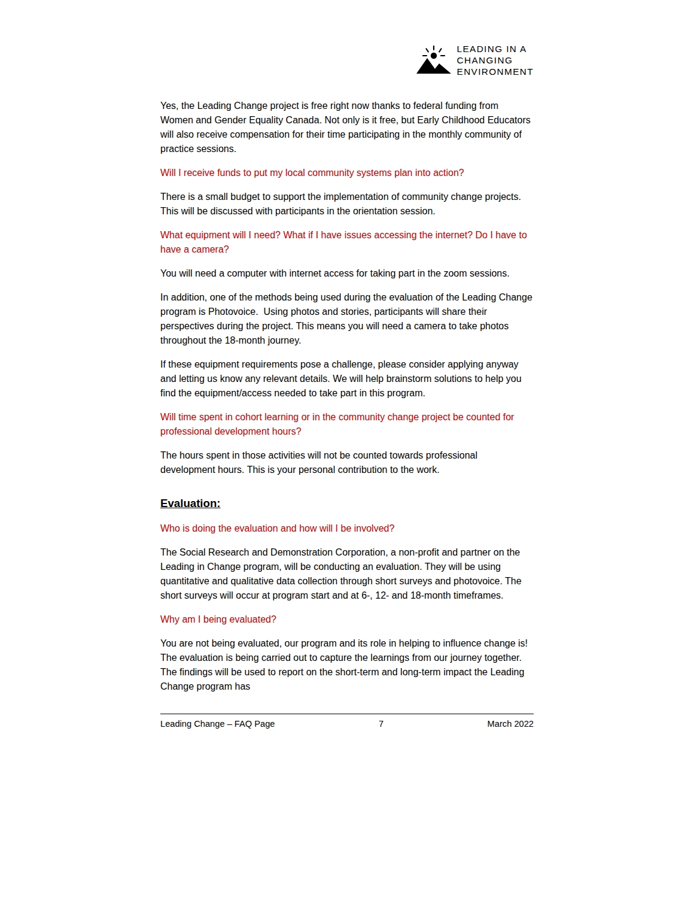Leading in a
Changing
Environment
Yes, the Leading Change project is free right now thanks to federal funding from Women and Gender Equality Canada. Not only is it free, but Early Childhood Educators will also receive compensation for their time participating in the monthly community of practice sessions.
Will I receive funds to put my local community systems plan into action?
There is a small budget to support the implementation of community change projects. This will be discussed with participants in the orientation session.
What equipment will I need? What if I have issues accessing the internet? Do I have to have a camera?
You will need a computer with internet access for taking part in the zoom sessions.
In addition, one of the methods being used during the evaluation of the Leading Change program is Photovoice. Using photos and stories, participants will share their perspectives during the project. This means you will need a camera to take photos throughout the 18-month journey.
If these equipment requirements pose a challenge, please consider applying anyway and letting us know any relevant details. We will help brainstorm solutions to help you find the equipment/access needed to take part in this program.
Will time spent in cohort learning or in the community change project be counted for professional development hours?
The hours spent in those activities will not be counted towards professional development hours. This is your personal contribution to the work.
Evaluation:
Who is doing the evaluation and how will I be involved?
The Social Research and Demonstration Corporation, a non-profit and partner on the Leading in Change program, will be conducting an evaluation. They will be using quantitative and qualitative data collection through short surveys and photovoice. The short surveys will occur at program start and at 6-, 12- and 18-month timeframes.
Why am I being evaluated?
You are not being evaluated, our program and its role in helping to influence change is! The evaluation is being carried out to capture the learnings from our journey together. The findings will be used to report on the short-term and long-term impact the Leading Change program has
Leading Change – FAQ Page 7 March 2022